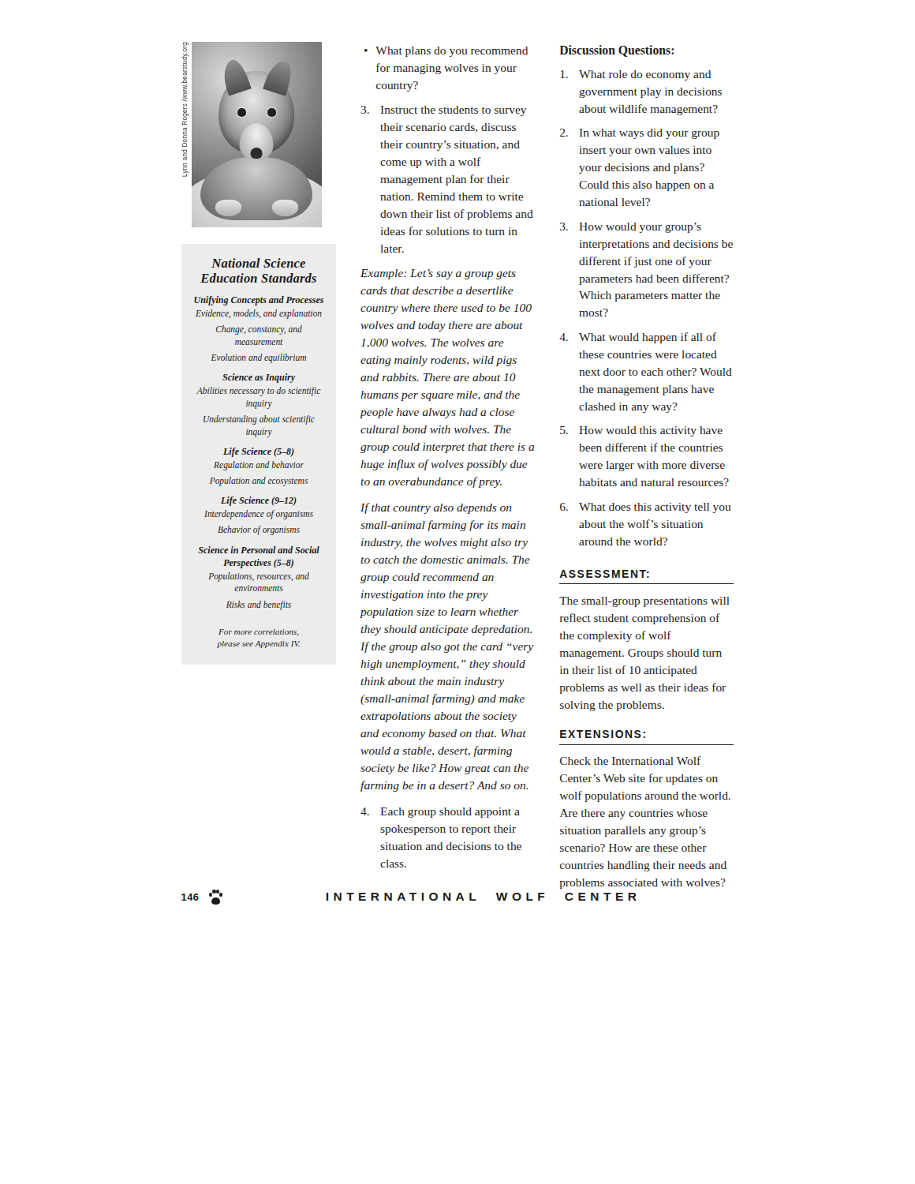Lynn and Donna Rogers /www.bearstudy.org
National Science
Education Standards
Unifying Concepts and Processes
Evidence, models, and explanation
Change, constancy, and measurement
Evolution and equilibrium
Science as Inquiry
Abilities necessary to do scientific inquiry
Understanding about scientific inquiry
Life Science (5–8)
Regulation and behavior
Population and ecosystems
Life Science (9–12)
Interdependence of organisms
Behavior of organisms
Science in Personal and Social Perspectives (5–8)
Populations, resources, and environments
Risks and benefits
For more correlations,
please see Appendix IV.
What plans do you recommend for managing wolves in your country?
3. Instruct the students to survey their scenario cards, discuss their country’s situation, and come up with a wolf management plan for their nation. Remind them to write down their list of problems and ideas for solutions to turn in later.
Example: Let’s say a group gets cards that describe a desertlike country where there used to be 100 wolves and today there are about 1,000 wolves. The wolves are eating mainly rodents, wild pigs and rabbits. There are about 10 humans per square mile, and the people have always had a close cultural bond with wolves. The group could interpret that there is a huge influx of wolves possibly due to an overabundance of prey.
If that country also depends on small-animal farming for its main industry, the wolves might also try to catch the domestic animals. The group could recommend an investigation into the prey population size to learn whether they should anticipate depredation. If the group also got the card “very high unemployment,” they should think about the main industry (small-animal farming) and make extrapolations about the society and economy based on that. What would a stable, desert, farming society be like? How great can the farming be in a desert? And so on.
4. Each group should appoint a spokesperson to report their situation and decisions to the class.
Discussion Questions:
1. What role do economy and government play in decisions about wildlife management?
2. In what ways did your group insert your own values into your decisions and plans? Could this also happen on a national level?
3. How would your group’s interpretations and decisions be different if just one of your parameters had been different? Which parameters matter the most?
4. What would happen if all of these countries were located next door to each other? Would the management plans have clashed in any way?
5. How would this activity have been different if the countries were larger with more diverse habitats and natural resources?
6. What does this activity tell you about the wolf’s situation around the world?
ASSESSMENT:
The small-group presentations will reflect student comprehension of the complexity of wolf management. Groups should turn in their list of 10 anticipated problems as well as their ideas for solving the problems.
EXTENSIONS:
Check the International Wolf Center’s Web site for updates on wolf populations around the world. Are there any countries whose situation parallels any group’s scenario? How are these other countries handling their needs and problems associated with wolves?
146 INTERNATIONAL WOLF CENTER